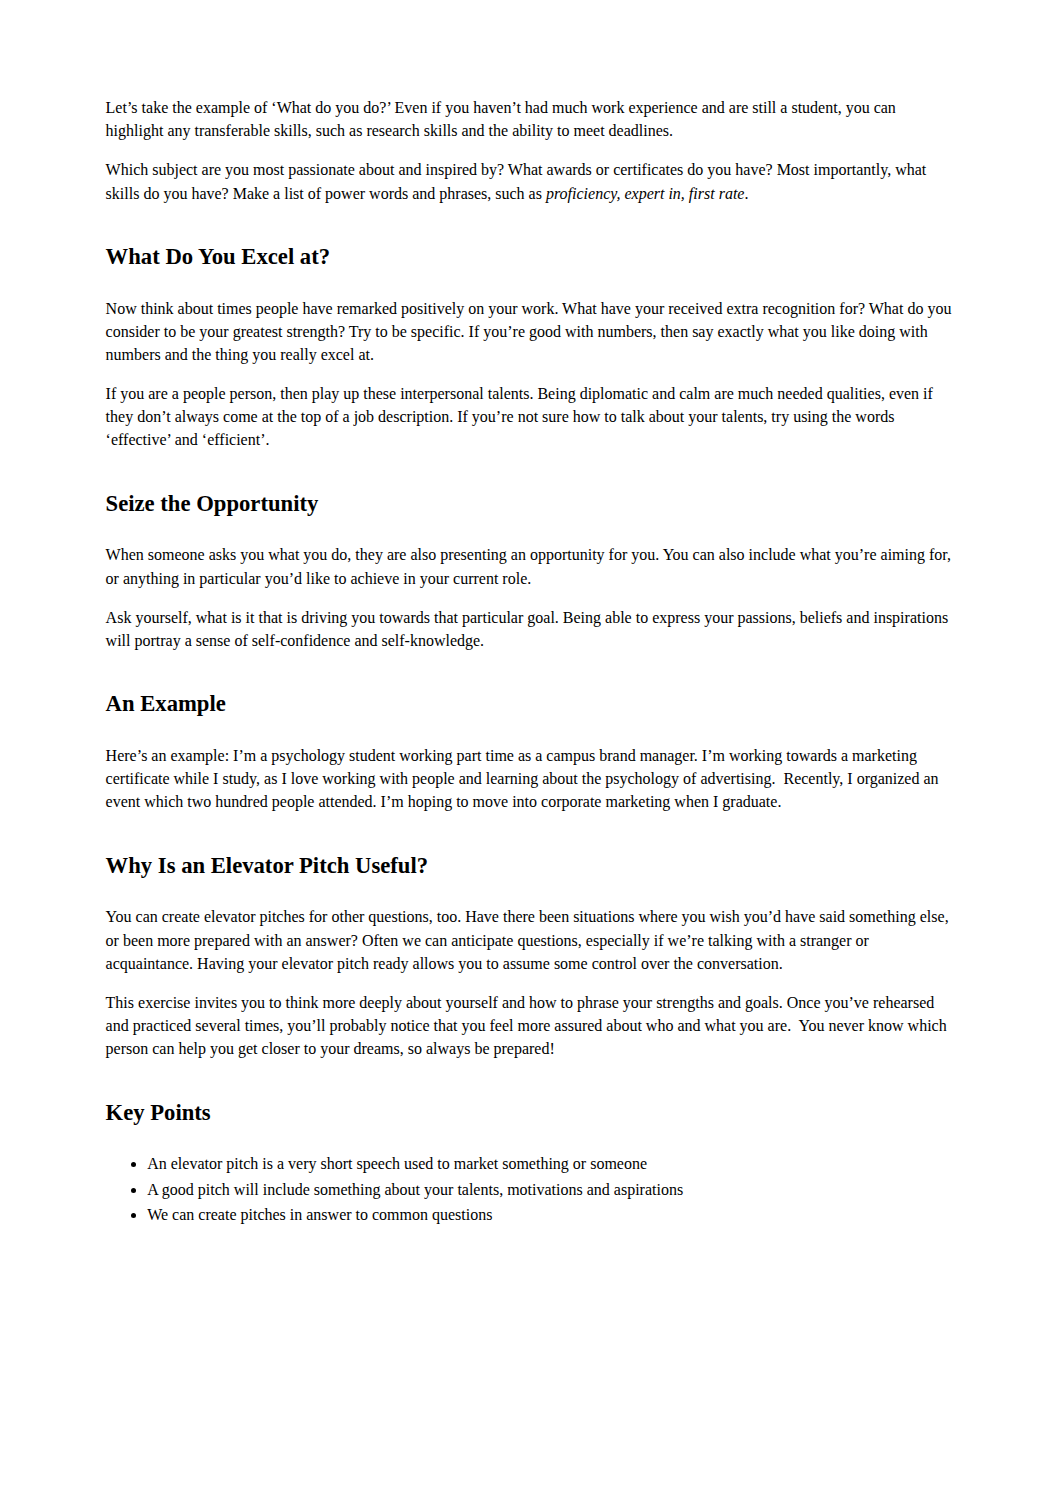Let’s take the example of ‘What do you do?’ Even if you haven’t had much work experience and are still a student, you can highlight any transferable skills, such as research skills and the ability to meet deadlines.
Which subject are you most passionate about and inspired by? What awards or certificates do you have? Most importantly, what skills do you have? Make a list of power words and phrases, such as proficiency, expert in, first rate.
What Do You Excel at?
Now think about times people have remarked positively on your work. What have your received extra recognition for? What do you consider to be your greatest strength? Try to be specific. If you’re good with numbers, then say exactly what you like doing with numbers and the thing you really excel at.
If you are a people person, then play up these interpersonal talents. Being diplomatic and calm are much needed qualities, even if they don’t always come at the top of a job description. If you’re not sure how to talk about your talents, try using the words ‘effective’ and ‘efficient’.
Seize the Opportunity
When someone asks you what you do, they are also presenting an opportunity for you. You can also include what you’re aiming for, or anything in particular you’d like to achieve in your current role.
Ask yourself, what is it that is driving you towards that particular goal. Being able to express your passions, beliefs and inspirations will portray a sense of self-confidence and self-knowledge.
An Example
Here’s an example: I’m a psychology student working part time as a campus brand manager. I’m working towards a marketing certificate while I study, as I love working with people and learning about the psychology of advertising. Recently, I organized an event which two hundred people attended. I’m hoping to move into corporate marketing when I graduate.
Why Is an Elevator Pitch Useful?
You can create elevator pitches for other questions, too. Have there been situations where you wish you’d have said something else, or been more prepared with an answer? Often we can anticipate questions, especially if we’re talking with a stranger or acquaintance. Having your elevator pitch ready allows you to assume some control over the conversation.
This exercise invites you to think more deeply about yourself and how to phrase your strengths and goals. Once you’ve rehearsed and practiced several times, you’ll probably notice that you feel more assured about who and what you are. You never know which person can help you get closer to your dreams, so always be prepared!
Key Points
An elevator pitch is a very short speech used to market something or someone
A good pitch will include something about your talents, motivations and aspirations
We can create pitches in answer to common questions